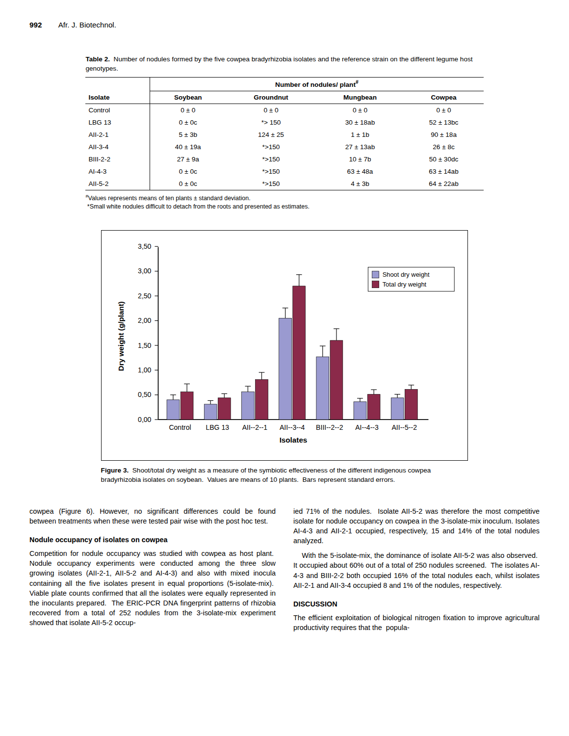992 Afr. J. Biotechnol.
Table 2. Number of nodules formed by the five cowpea bradyrhizobia isolates and the reference strain on the different legume host genotypes.
| Isolate | Number of nodules/ plant # |
| --- | --- |
| Soybean | Groundnut | Mungbean | Cowpea |
| Control | 0 ± 0 | 0 ± 0 | 0 ± 0 | 0 ± 0 |
| LBG 13 | 0 ± 0c | *> 150 | 30 ± 18ab | 52 ± 13bc |
| AII-2-1 | 5 ± 3b | 124 ± 25 | 1 ± 1b | 90 ± 18a |
| AII-3-4 | 40 ± 19a | *>150 | 27 ± 13ab | 26 ± 8c |
| BIII-2-2 | 27 ± 9a | *>150 | 10 ± 7b | 50 ± 30dc |
| AI-4-3 | 0 ± 0c | *>150 | 63 ± 48a | 63 ± 14ab |
| AII-5-2 | 0 ± 0c | *>150 | 4 ± 3b | 64 ± 22ab |
#Values represents means of ten plants ± standard deviation.
*Small white nodules difficult to detach from the roots and presented as estimates.
0,00 0,50 1,00 1,50 2,00 2,50 3,00 3,50 Dry weight (g/plant) Control LBG 13 AII--2--1 AII--3--4 BIII--2--2 AI--4--3 AII--5--2 Isolates Shoot dry weight Total dry weight
Figure 3. Shoot/total dry weight as a measure of the symbiotic effectiveness of the different indigenous cowpea bradyrhizobia isolates on soybean. Values are means of 10 plants. Bars represent standard errors.
cowpea (Figure 6). However, no significant differences could be found between treatments when these were tested pair wise with the post hoc test.
Nodule occupancy of isolates on cowpea
Competition for nodule occupancy was studied with cowpea as host plant. Nodule occupancy experiments were conducted among the three slow growing isolates (AII-2-1, AII-5-2 and AI-4-3) and also with mixed inocula containing all the five isolates present in equal proportions (5-isolate-mix). Viable plate counts confirmed that all the isolates were equally represented in the inoculants prepared. The ERIC-PCR DNA fingerprint patterns of rhizobia recovered from a total of 252 nodules from the 3-isolate-mix experiment showed that isolate AII-5-2 occup-
ied 71% of the nodules. Isolate AII-5-2 was therefore the most competitive isolate for nodule occupancy on cowpea in the 3-isolate-mix inoculum. Isolates AI-4-3 and AII-2-1 occupied, respectively, 15 and 14% of the total nodules analyzed.
With the 5-isolate-mix, the dominance of isolate AII-5-2 was also observed. It occupied about 60% out of a total of 250 nodules screened. The isolates AI-4-3 and BIII-2-2 both occupied 16% of the total nodules each, whilst isolates AII-2-1 and AII-3-4 occupied 8 and 1% of the nodules, respectively.
DISCUSSION
The efficient exploitation of biological nitrogen fixation to improve agricultural productivity requires that the popula-